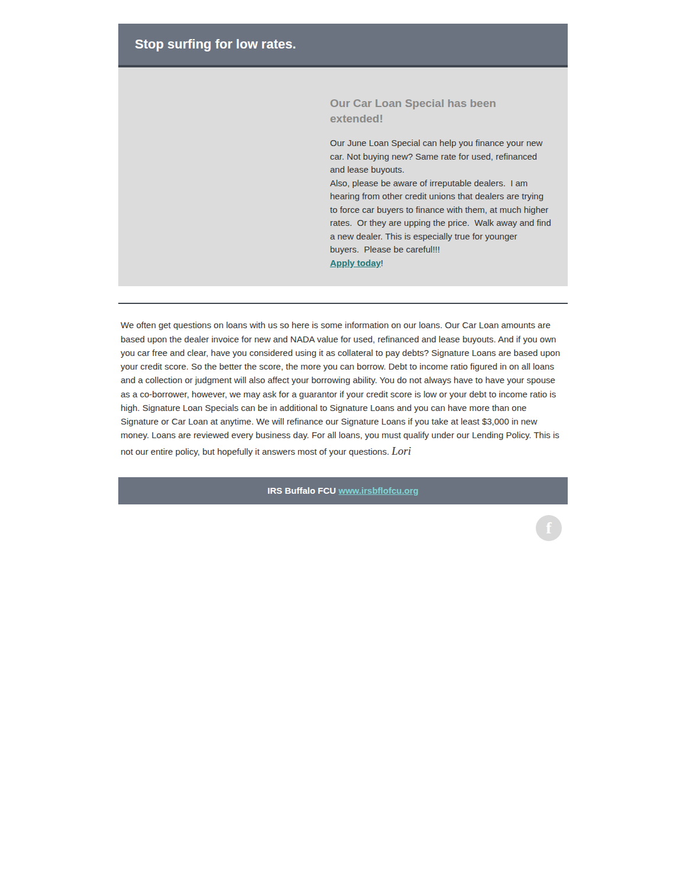Stop surfing for low rates.
Our Car Loan Special has been extended!
Our June Loan Special can help you finance your new car. Not buying new? Same rate for used, refinanced and lease buyouts.
Also, please be aware of irreputable dealers. I am hearing from other credit unions that dealers are trying to force car buyers to finance with them, at much higher rates. Or they are upping the price. Walk away and find a new dealer. This is especially true for younger buyers. Please be careful!!!
Apply today!
We often get questions on loans with us so here is some information on our loans. Our Car Loan amounts are based upon the dealer invoice for new and NADA value for used, refinanced and lease buyouts. And if you own you car free and clear, have you considered using it as collateral to pay debts? Signature Loans are based upon your credit score. So the better the score, the more you can borrow. Debt to income ratio figured in on all loans and a collection or judgment will also affect your borrowing ability. You do not always have to have your spouse as a co-borrower, however, we may ask for a guarantor if your credit score is low or your debt to income ratio is high. Signature Loan Specials can be in additional to Signature Loans and you can have more than one Signature or Car Loan at anytime. We will refinance our Signature Loans if you take at least $3,000 in new money. Loans are reviewed every business day. For all loans, you must qualify under our Lending Policy. This is not our entire policy, but hopefully it answers most of your questions. Lori
IRS Buffalo FCU www.irsbflofcu.org
f